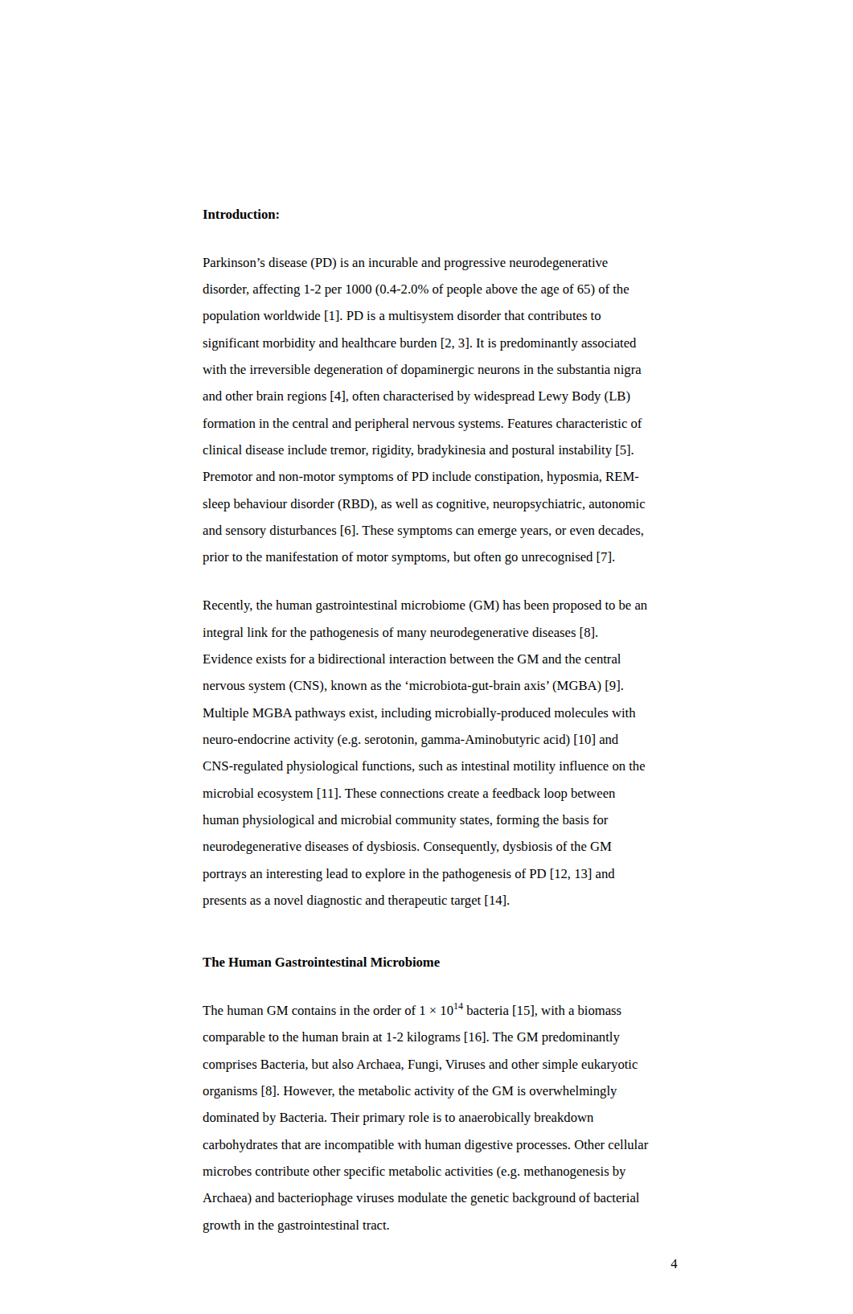Introduction:
Parkinson’s disease (PD) is an incurable and progressive neurodegenerative disorder, affecting 1-2 per 1000 (0.4-2.0% of people above the age of 65) of the population worldwide [1]. PD is a multisystem disorder that contributes to significant morbidity and healthcare burden [2, 3]. It is predominantly associated with the irreversible degeneration of dopaminergic neurons in the substantia nigra and other brain regions [4], often characterised by widespread Lewy Body (LB) formation in the central and peripheral nervous systems. Features characteristic of clinical disease include tremor, rigidity, bradykinesia and postural instability [5]. Premotor and non-motor symptoms of PD include constipation, hyposmia, REM-sleep behaviour disorder (RBD), as well as cognitive, neuropsychiatric, autonomic and sensory disturbances [6]. These symptoms can emerge years, or even decades, prior to the manifestation of motor symptoms, but often go unrecognised [7].
Recently, the human gastrointestinal microbiome (GM) has been proposed to be an integral link for the pathogenesis of many neurodegenerative diseases [8]. Evidence exists for a bidirectional interaction between the GM and the central nervous system (CNS), known as the ‘microbiota-gut-brain axis’ (MGBA) [9]. Multiple MGBA pathways exist, including microbially-produced molecules with neuro-endocrine activity (e.g. serotonin, gamma-Aminobutyric acid) [10] and CNS-regulated physiological functions, such as intestinal motility influence on the microbial ecosystem [11]. These connections create a feedback loop between human physiological and microbial community states, forming the basis for neurodegenerative diseases of dysbiosis. Consequently, dysbiosis of the GM portrays an interesting lead to explore in the pathogenesis of PD [12, 13] and presents as a novel diagnostic and therapeutic target [14].
The Human Gastrointestinal Microbiome
The human GM contains in the order of 1 × 1014 bacteria [15], with a biomass comparable to the human brain at 1-2 kilograms [16]. The GM predominantly comprises Bacteria, but also Archaea, Fungi, Viruses and other simple eukaryotic organisms [8]. However, the metabolic activity of the GM is overwhelmingly dominated by Bacteria. Their primary role is to anaerobically breakdown carbohydrates that are incompatible with human digestive processes. Other cellular microbes contribute other specific metabolic activities (e.g. methanogenesis by Archaea) and bacteriophage viruses modulate the genetic background of bacterial growth in the gastrointestinal tract.
4